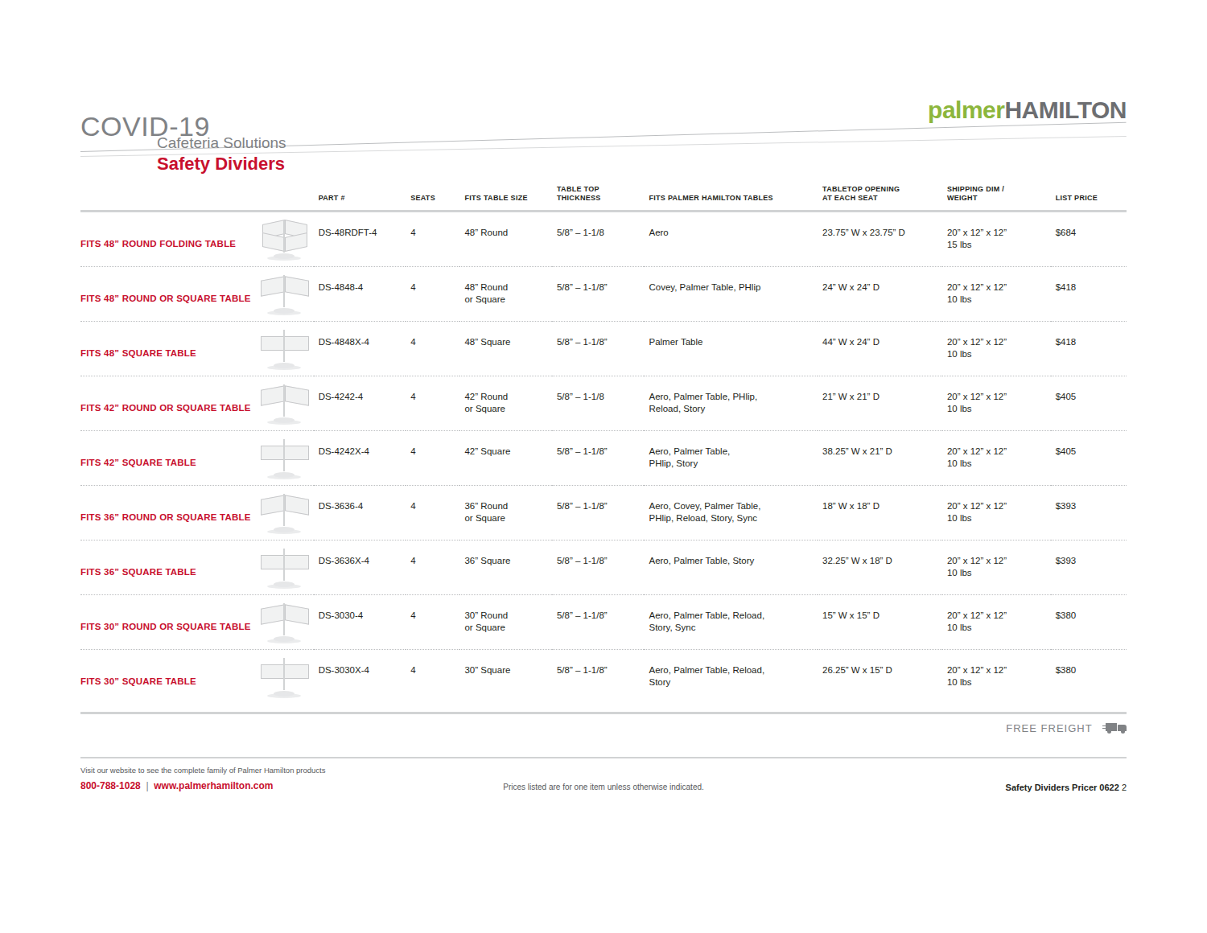palmer HAMILTON
COVID-19 Cafeteria Solutions Safety Dividers
| | Part # | Seats | Fits Table Size | Table Top Thickness | Fits Palmer Hamilton Tables | Tabletop Opening at Each Seat | Shipping Dim / Weight | List Price |
| --- | --- | --- | --- | --- | --- | --- | --- | --- |
| FITS 48” ROUND FOLDING TABLE | DS-48RDFT-4 | 4 | 48” Round | 5/8” – 1-1/8 | Aero | 23.75” W x 23.75” D | 20” x 12” x 12” 15 lbs | $684 |
| FITS 48” ROUND OR SQUARE TABLE | DS-4848-4 | 4 | 48” Round or Square | 5/8” – 1-1/8” | Covey, Palmer Table, PHlip | 24” W x 24” D | 20” x 12” x 12” 10 lbs | $418 |
| FITS 48” SQUARE TABLE | DS-4848X-4 | 4 | 48” Square | 5/8” – 1-1/8” | Palmer Table | 44” W x 24” D | 20” x 12” x 12” 10 lbs | $418 |
| FITS 42” ROUND OR SQUARE TABLE | DS-4242-4 | 4 | 42” Round or Square | 5/8” – 1-1/8 | Aero, Palmer Table, PHlip, Reload, Story | 21” W x 21” D | 20” x 12” x 12” 10 lbs | $405 |
| FITS 42” SQUARE TABLE | DS-4242X-4 | 4 | 42” Square | 5/8” – 1-1/8” | Aero, Palmer Table, PHlip, Story | 38.25” W x 21” D | 20” x 12” x 12” 10 lbs | $405 |
| FITS 36” ROUND OR SQUARE TABLE | DS-3636-4 | 4 | 36” Round or Square | 5/8” – 1-1/8” | Aero, Covey, Palmer Table, PHlip, Reload, Story, Sync | 18” W x 18” D | 20” x 12” x 12” 10 lbs | $393 |
| FITS 36” SQUARE TABLE | DS-3636X-4 | 4 | 36” Square | 5/8” – 1-1/8” | Aero, Palmer Table, Story | 32.25” W x 18” D | 20” x 12” x 12” 10 lbs | $393 |
| FITS 30” ROUND OR SQUARE TABLE | DS-3030-4 | 4 | 30” Round or Square | 5/8” – 1-1/8” | Aero, Palmer Table, Reload, Story, Sync | 15” W x 15” D | 20” x 12” x 12” 10 lbs | $380 |
| FITS 30” SQUARE TABLE | DS-3030X-4 | 4 | 30” Square | 5/8” – 1-1/8” | Aero, Palmer Table, Reload, Story | 26.25” W x 15” D | 20” x 12” x 12” 10 lbs | $380 |
FREE FREIGHT
Visit our website to see the complete family of Palmer Hamilton products
800-788-1028 | www.palmerhamilton.com
Prices listed are for one item unless otherwise indicated.
Safety Dividers Pricer 0622 2